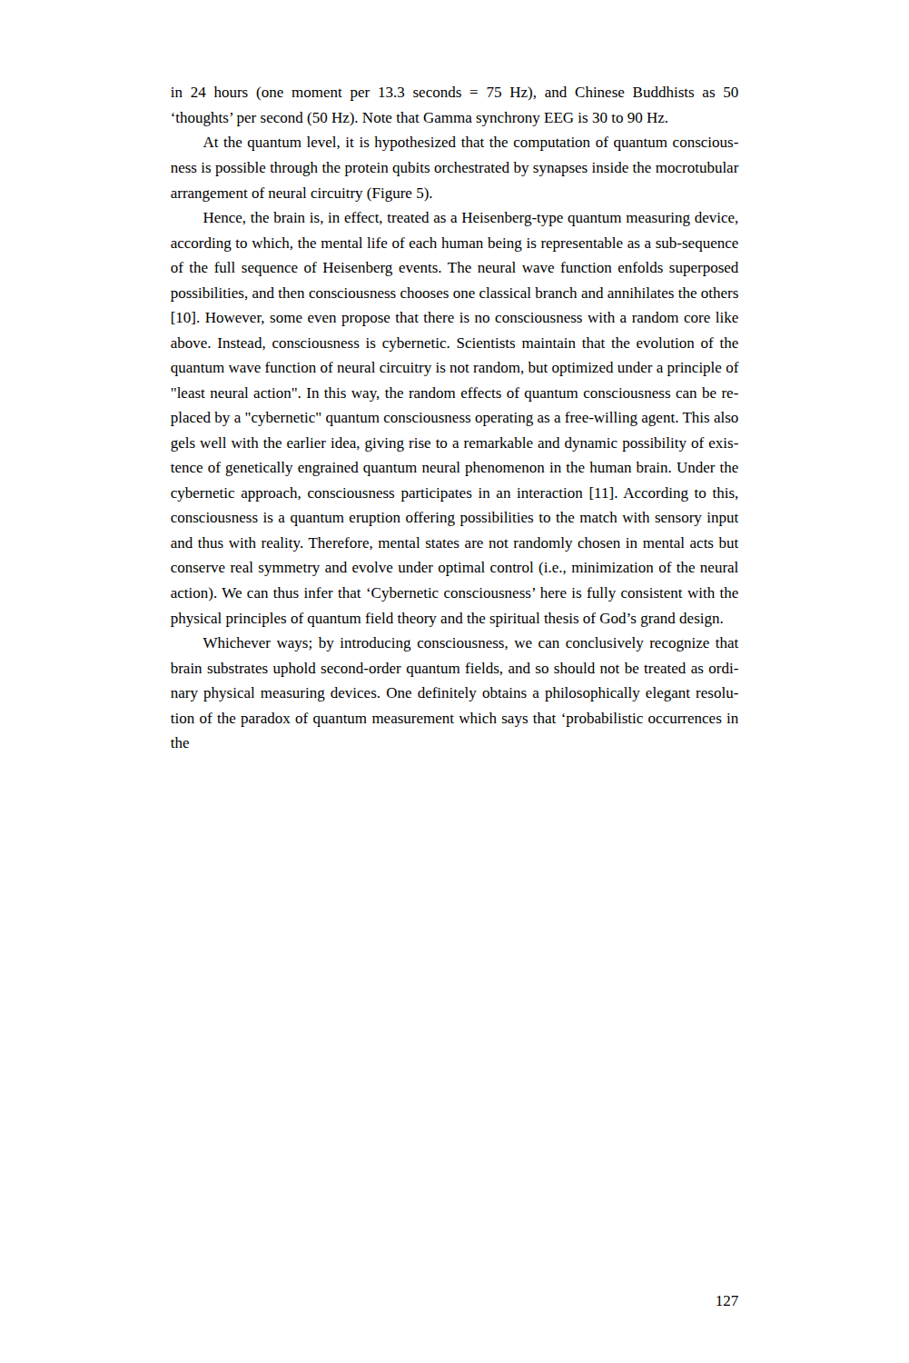in 24 hours (one moment per 13.3 seconds = 75 Hz), and Chinese Buddhists as 50 ‘thoughts’ per second (50 Hz). Note that Gamma synchrony EEG is 30 to 90 Hz.
At the quantum level, it is hypothesized that the computation of quantum consciousness is possible through the protein qubits orchestrated by synapses inside the mocrotubular arrangement of neural circuitry (Figure 5).
Hence, the brain is, in effect, treated as a Heisenberg-type quantum measuring device, according to which, the mental life of each human being is representable as a sub-sequence of the full sequence of Heisenberg events. The neural wave function enfolds superposed possibilities, and then consciousness chooses one classical branch and annihilates the others [10]. However, some even propose that there is no consciousness with a random core like above. Instead, consciousness is cybernetic. Scientists maintain that the evolution of the quantum wave function of neural circuitry is not random, but optimized under a principle of "least neural action". In this way, the random effects of quantum consciousness can be replaced by a "cybernetic" quantum consciousness operating as a free-willing agent. This also gels well with the earlier idea, giving rise to a remarkable and dynamic possibility of existence of genetically engrained quantum neural phenomenon in the human brain. Under the cybernetic approach, consciousness participates in an interaction [11]. According to this, consciousness is a quantum eruption offering possibilities to the match with sensory input and thus with reality. Therefore, mental states are not randomly chosen in mental acts but conserve real symmetry and evolve under optimal control (i.e., minimization of the neural action). We can thus infer that ‘Cybernetic consciousness’ here is fully consistent with the physical principles of quantum field theory and the spiritual thesis of God’s grand design.
Whichever ways; by introducing consciousness, we can conclusively recognize that brain substrates uphold second-order quantum fields, and so should not be treated as ordinary physical measuring devices. One definitely obtains a philosophically elegant resolution of the paradox of quantum measurement which says that ‘probabilistic occurrences in the
127